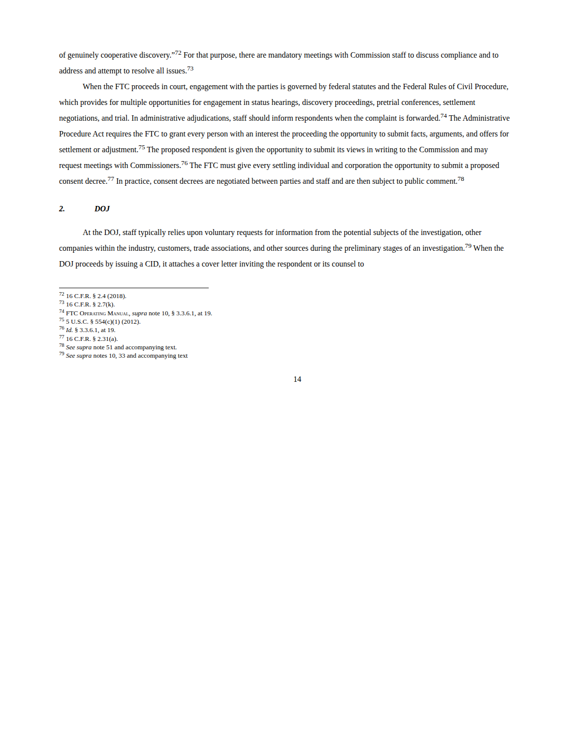of genuinely cooperative discovery.”72 For that purpose, there are mandatory meetings with Commission staff to discuss compliance and to address and attempt to resolve all issues.73
When the FTC proceeds in court, engagement with the parties is governed by federal statutes and the Federal Rules of Civil Procedure, which provides for multiple opportunities for engagement in status hearings, discovery proceedings, pretrial conferences, settlement negotiations, and trial. In administrative adjudications, staff should inform respondents when the complaint is forwarded.74 The Administrative Procedure Act requires the FTC to grant every person with an interest the proceeding the opportunity to submit facts, arguments, and offers for settlement or adjustment.75 The proposed respondent is given the opportunity to submit its views in writing to the Commission and may request meetings with Commissioners.76 The FTC must give every settling individual and corporation the opportunity to submit a proposed consent decree.77 In practice, consent decrees are negotiated between parties and staff and are then subject to public comment.78
2. DOJ
At the DOJ, staff typically relies upon voluntary requests for information from the potential subjects of the investigation, other companies within the industry, customers, trade associations, and other sources during the preliminary stages of an investigation.79 When the DOJ proceeds by issuing a CID, it attaches a cover letter inviting the respondent or its counsel to
72 16 C.F.R. § 2.4 (2018).
73 16 C.F.R. § 2.7(k).
74 FTC Operating Manual, supra note 10, § 3.3.6.1, at 19.
75 5 U.S.C. § 554(c)(1) (2012).
76 Id. § 3.3.6.1, at 19.
77 16 C.F.R. § 2.31(a).
78 See supra note 51 and accompanying text.
79 See supra notes 10, 33 and accompanying text
14